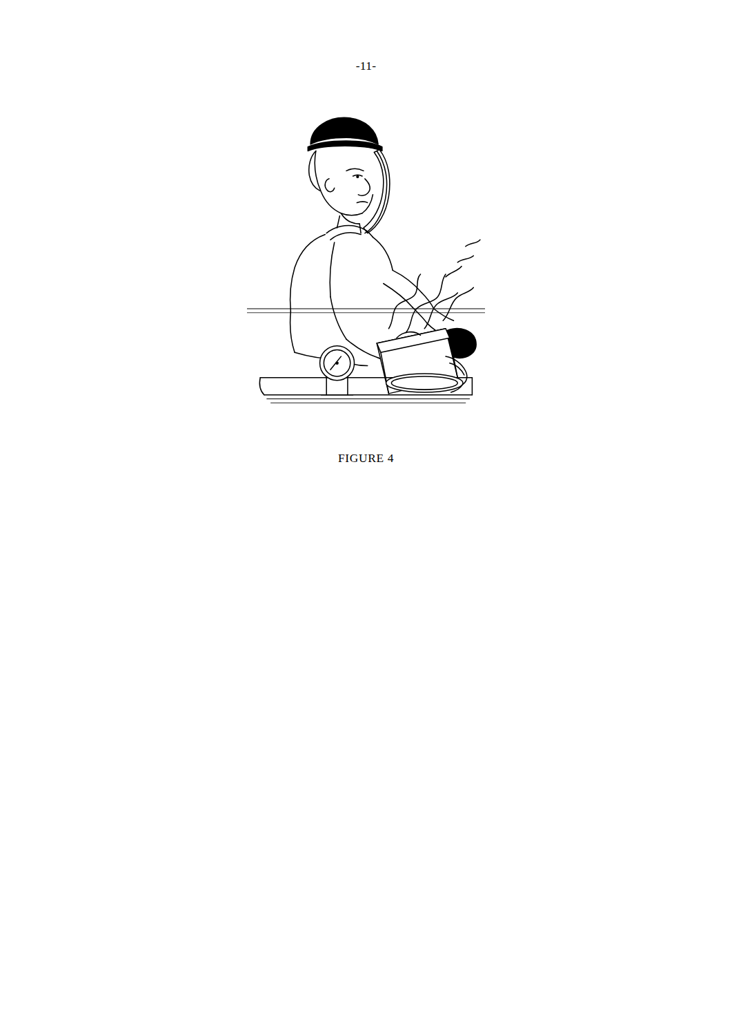-11-
Line drawing of a worker wearing a face shield pouring from a container into an opening on a tank A black and white line illustration showing a person in a lab coat and protective face shield, wearing gloves, tipping a rectangular can so its spout empties into a round opening in a horizontal surface. Vapor rises from the opening. A round gauge stands on the surface to the left of the opening.
FIGURE 4